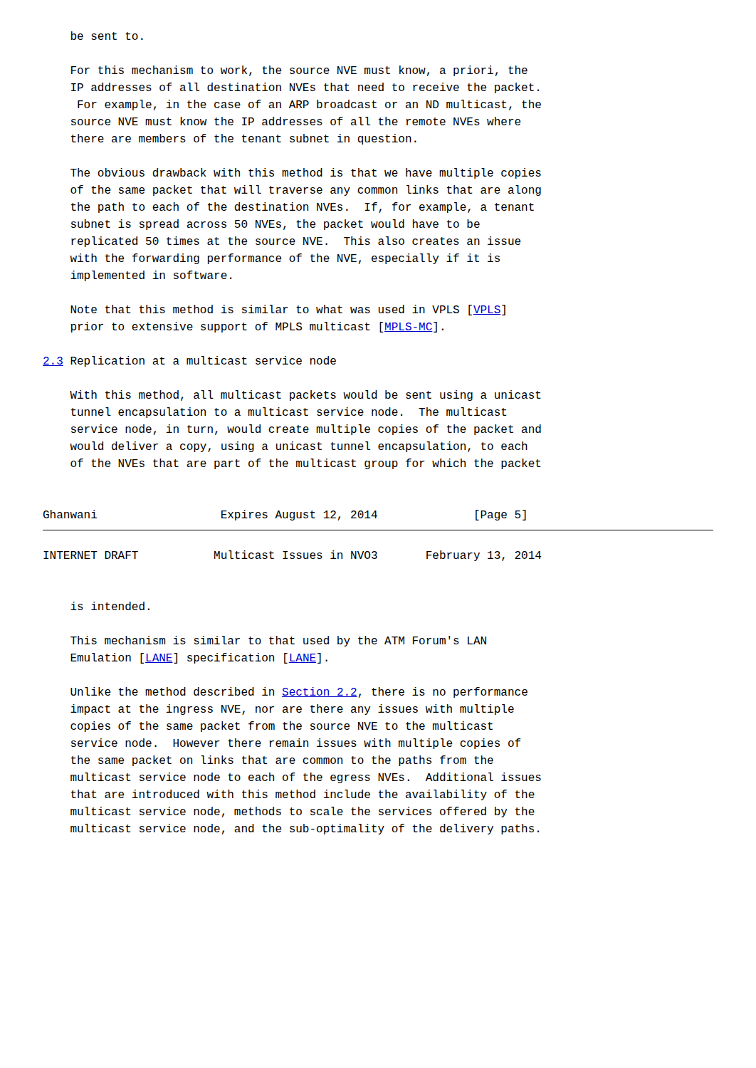be sent to.

    For this mechanism to work, the source NVE must know, a priori, the
    IP addresses of all destination NVEs that need to receive the packet.
     For example, in the case of an ARP broadcast or an ND multicast, the
    source NVE must know the IP addresses of all the remote NVEs where
    there are members of the tenant subnet in question.

    The obvious drawback with this method is that we have multiple copies
    of the same packet that will traverse any common links that are along
    the path to each of the destination NVEs.  If, for example, a tenant
    subnet is spread across 50 NVEs, the packet would have to be
    replicated 50 times at the source NVE.  This also creates an issue
    with the forwarding performance of the NVE, especially if it is
    implemented in software.

    Note that this method is similar to what was used in VPLS [VPLS]
    prior to extensive support of MPLS multicast [MPLS-MC].

2.3 Replication at a multicast service node

    With this method, all multicast packets would be sent using a unicast
    tunnel encapsulation to a multicast service node.  The multicast
    service node, in turn, would create multiple copies of the packet and
    would deliver a copy, using a unicast tunnel encapsulation, to each
    of the NVEs that are part of the multicast group for which the packet


Ghanwani                  Expires August 12, 2014              [Page 5]
INTERNET DRAFT           Multicast Issues in NVO3       February 13, 2014


    is intended.

    This mechanism is similar to that used by the ATM Forum's LAN
    Emulation [LANE] specification [LANE].

    Unlike the method described in Section 2.2, there is no performance
    impact at the ingress NVE, nor are there any issues with multiple
    copies of the same packet from the source NVE to the multicast
    service node.  However there remain issues with multiple copies of
    the same packet on links that are common to the paths from the
    multicast service node to each of the egress NVEs.  Additional issues
    that are introduced with this method include the availability of the
    multicast service node, methods to scale the services offered by the
    multicast service node, and the sub-optimality of the delivery paths.